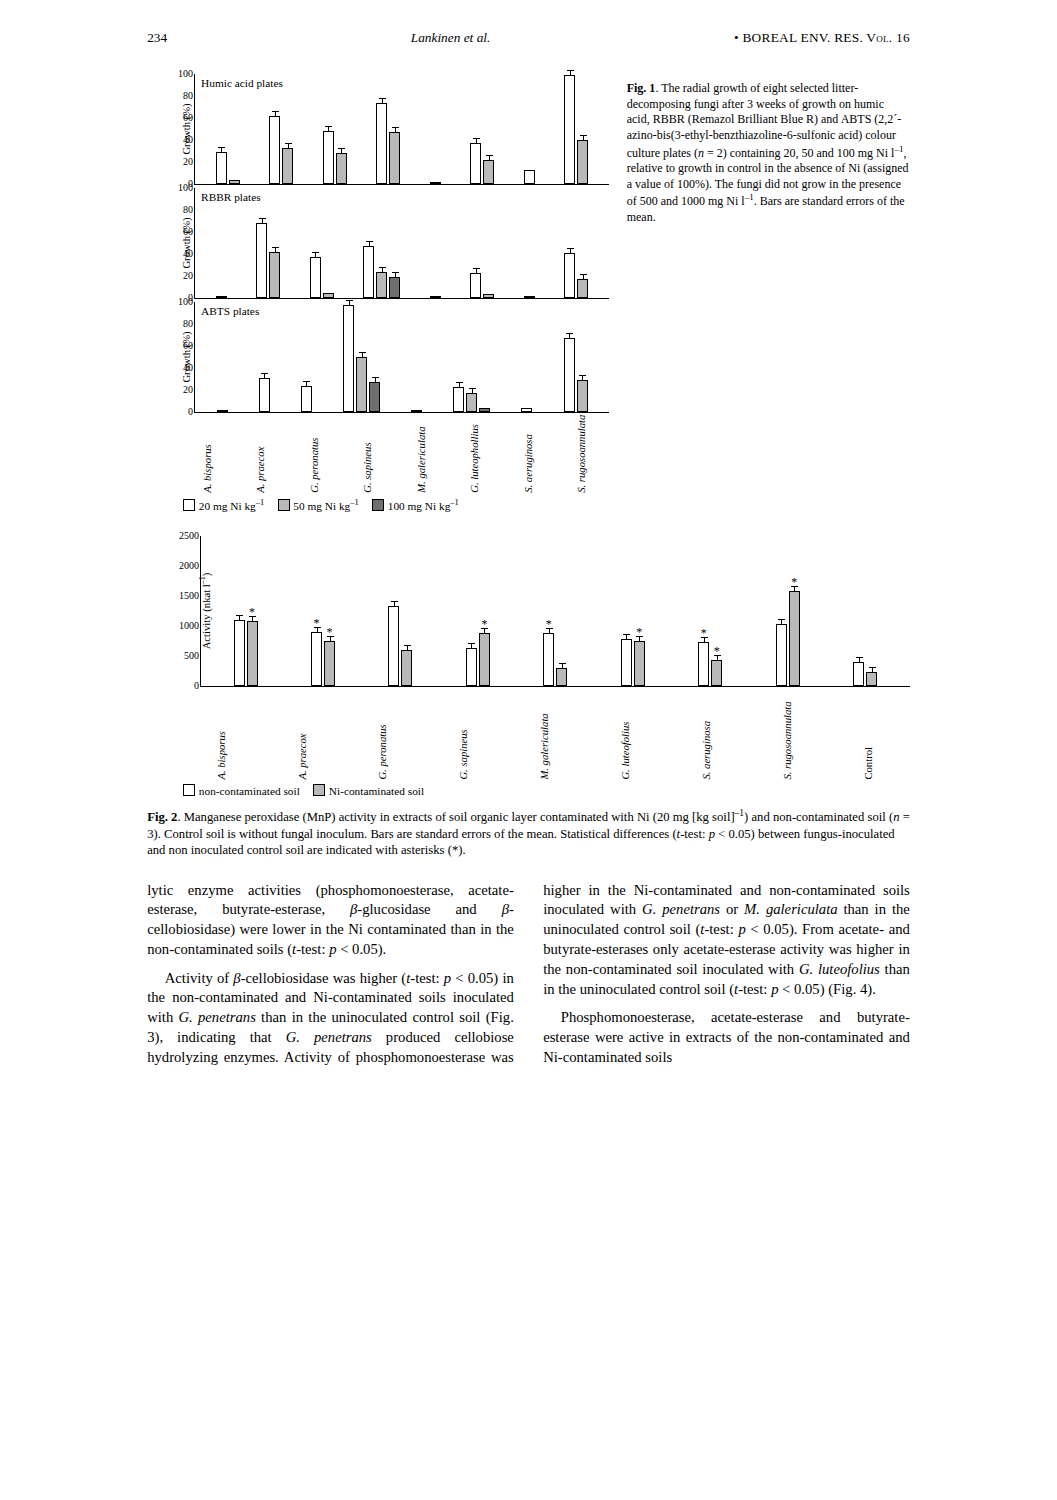234 Lankinen et al. • BOREAL ENV. RES. Vol. 16
Humic acid plates Growth (%)
100 80 60 40 20 0
RBBR plates Growth (%)
100 80 60 40 20 0
ABTS plates Growth (%)
100 80 60 40 20 0
A. bisporus A. praecox G. peronatus G. sapineus M. galericulata G. luteophollius S. aeruginosa S. rugosoannulata
20 mg Ni kg–1 50 mg Ni kg–1 100 mg Ni kg–1
Fig. 1. The radial growth of eight selected litter-decomposing fungi after 3 weeks of growth on humic acid, RBBR (Remazol Brilliant Blue R) and ABTS (2,2´-azino-bis(3-ethyl-benzthiazoline-6-sulfonic acid) colour culture plates (n = 2) containing 20, 50 and 100 mg Ni l–1, relative to growth in control in the absence of Ni (assigned a value of 100%). The fungi did not grow in the presence of 500 and 1000 mg Ni l–1. Bars are standard errors of the mean.
Activity (nkat l–1)
2500 2000 1500 1000 500 0
*
*
*
*
*
*
*
*
*
A. bisporus A. praecox G. peronatus G. sapineus M. galericulata G. luteofolius S. aeruginosa S. rugosoannulata Control
non-contaminated soil Ni-contaminated soil
Fig. 2. Manganese peroxidase (MnP) activity in extracts of soil organic layer contaminated with Ni (20 mg [kg soil]–1) and non-contaminated soil (n = 3). Control soil is without fungal inoculum. Bars are standard errors of the mean. Statistical differences (t-test: p < 0.05) between fungus-inoculated and non inoculated control soil are indicated with asterisks (*).
lytic enzyme activities (phosphomonoesterase, acetate-esterase, butyrate-esterase, β-glucosidase and β-cellobiosidase) were lower in the Ni contaminated than in the non-contaminated soils (t-test: p < 0.05).
Activity of β-cellobiosidase was higher (t-test: p < 0.05) in the non-contaminated and Ni-contaminated soils inoculated with G. penetrans than in the uninoculated control soil (Fig. 3), indicating that G. penetrans produced cellobiose hydrolyzing enzymes. Activity of phosphomonoesterase was higher in the Ni-contaminated and non-contaminated soils inoculated with G. penetrans or M. galericulata than in the uninoculated control soil (t-test: p < 0.05). From acetate- and butyrate-esterases only acetate-esterase activity was higher in the non-contaminated soil inoculated with G. luteofolius than in the uninoculated control soil (t-test: p < 0.05) (Fig. 4).
Phosphomonoesterase, acetate-esterase and butyrate-esterase were active in extracts of the non-contaminated and Ni-contaminated soils